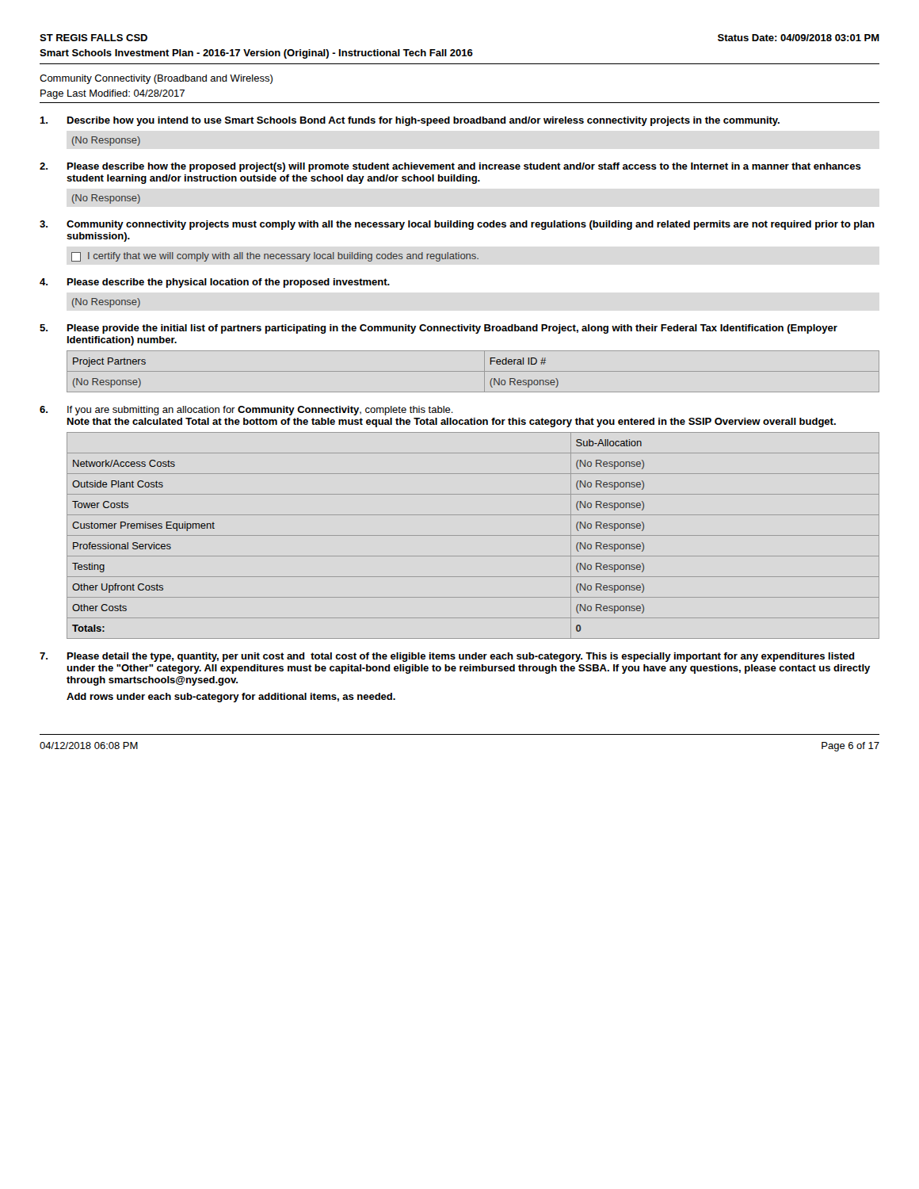ST REGIS FALLS CSD
Status Date: 04/09/2018 03:01 PM
Smart Schools Investment Plan - 2016-17 Version (Original) - Instructional Tech Fall 2016
Community Connectivity (Broadband and Wireless)
Page Last Modified: 04/28/2017
Describe how you intend to use Smart Schools Bond Act funds for high-speed broadband and/or wireless connectivity projects in the community.
(No Response)
Please describe how the proposed project(s) will promote student achievement and increase student and/or staff access to the Internet in a manner that enhances student learning and/or instruction outside of the school day and/or school building.
(No Response)
Community connectivity projects must comply with all the necessary local building codes and regulations (building and related permits are not required prior to plan submission).
I certify that we will comply with all the necessary local building codes and regulations.
Please describe the physical location of the proposed investment.
(No Response)
Please provide the initial list of partners participating in the Community Connectivity Broadband Project, along with their Federal Tax Identification (Employer Identification) number.
| Project Partners | Federal ID # |
| --- | --- |
| (No Response) | (No Response) |
If you are submitting an allocation for Community Connectivity, complete this table.
Note that the calculated Total at the bottom of the table must equal the Total allocation for this category that you entered in the SSIP Overview overall budget.
| | Sub-Allocation |
| --- | --- |
| Network/Access Costs | (No Response) |
| Outside Plant Costs | (No Response) |
| Tower Costs | (No Response) |
| Customer Premises Equipment | (No Response) |
| Professional Services | (No Response) |
| Testing | (No Response) |
| Other Upfront Costs | (No Response) |
| Other Costs | (No Response) |
| Totals: | 0 |
Please detail the type, quantity, per unit cost and total cost of the eligible items under each sub-category. This is especially important for any expenditures listed under the "Other" category. All expenditures must be capital-bond eligible to be reimbursed through the SSBA. If you have any questions, please contact us directly through smartschools@nysed.gov.
Add rows under each sub-category for additional items, as needed.
04/12/2018 06:08 PM
Page 6 of 17